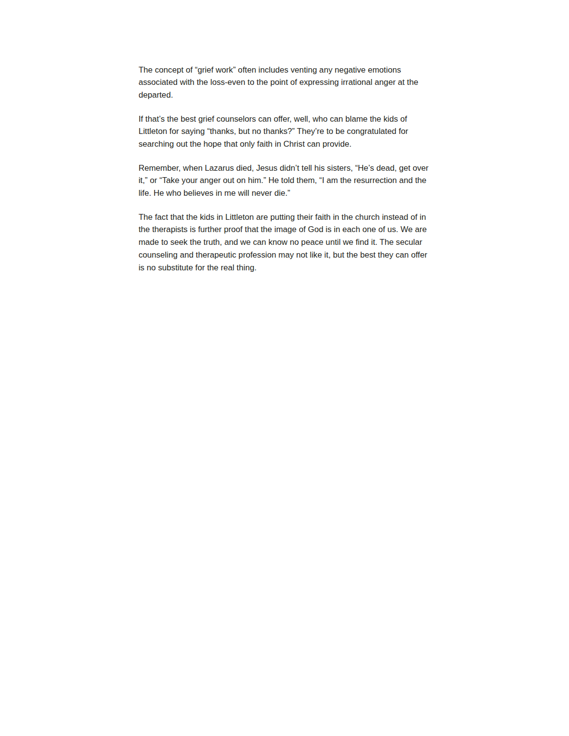The concept of “grief work” often includes venting any negative emotions associated with the loss-even to the point of expressing irrational anger at the departed.
If that’s the best grief counselors can offer, well, who can blame the kids of Littleton for saying “thanks, but no thanks?” They’re to be congratulated for searching out the hope that only faith in Christ can provide.
Remember, when Lazarus died, Jesus didn’t tell his sisters, “He’s dead, get over it,” or “Take your anger out on him.” He told them, “I am the resurrection and the life. He who believes in me will never die.”
The fact that the kids in Littleton are putting their faith in the church instead of in the therapists is further proof that the image of God is in each one of us. We are made to seek the truth, and we can know no peace until we find it. The secular counseling and therapeutic profession may not like it, but the best they can offer is no substitute for the real thing.